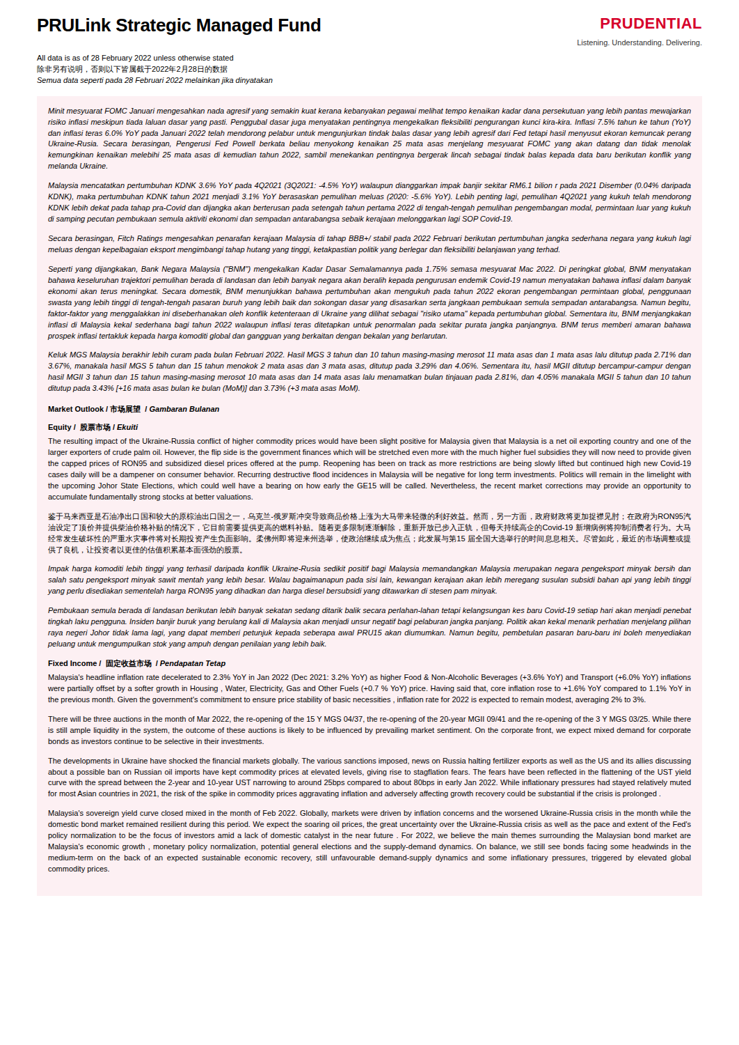PRULink Strategic Managed Fund
PRUDENTIAL
Listening. Understanding. Delivering.
All data is as of 28 February 2022 unless otherwise stated
除非另有说明，否则以下皆属截于2022年2月28日的数据
Semua data seperti pada 28 Februari 2022 melainkan jika dinyatakan
Minit mesyuarat FOMC Januari mengesahkan nada agresif yang semakin kuat kerana kebanyakan pegawai melihat tempo kenaikan kadar dana persekutuan yang lebih pantas mewajarkan risiko inflasi meskipun tiada laluan dasar yang pasti. Penggubal dasar juga menyatakan pentingnya mengekalkan fleksibiliti pengurangan kunci kira-kira. Inflasi 7.5% tahun ke tahun (YoY) dan inflasi teras 6.0% YoY pada Januari 2022 telah mendorong pelabur untuk mengunjurkan tindak balas dasar yang lebih agresif dari Fed tetapi hasil menyusut ekoran kemuncak perang Ukraine-Rusia. Secara berasingan, Pengerusi Fed Powell berkata beliau menyokong kenaikan 25 mata asas menjelang mesyuarat FOMC yang akan datang dan tidak menolak kemungkinan kenaikan melebihi 25 mata asas di kemudian tahun 2022, sambil menekankan pentingnya bergerak lincah sebagai tindak balas kepada data baru berikutan konflik yang melanda Ukraine.
Malaysia mencatatkan pertumbuhan KDNK 3.6% YoY pada 4Q2021 (3Q2021: -4.5% YoY) walaupun dianggarkan impak banjir sekitar RM6.1 bilion r pada 2021 Disember (0.04% daripada KDNK), maka pertumbuhan KDNK tahun 2021 menjadi 3.1% YoY berasaskan pemulihan meluas (2020: -5.6% YoY). Lebih penting lagi, pemulihan 4Q2021 yang kukuh telah mendorong KDNK lebih dekat pada tahap pra-Covid dan dijangka akan berterusan pada setengah tahun pertama 2022 di tengah-tengah pemulihan pengembangan modal, permintaan luar yang kukuh di samping pecutan pembukaan semula aktiviti ekonomi dan sempadan antarabangsa sebaik kerajaan melonggarkan lagi SOP Covid-19.
Secara berasingan, Fitch Ratings mengesahkan penarafan kerajaan Malaysia di tahap BBB+/ stabil pada 2022 Februari berikutan pertumbuhan jangka sederhana negara yang kukuh lagi meluas dengan kepelbagaian eksport mengimbangi tahap hutang yang tinggi, ketakpastian politik yang berlegar dan fleksibiliti belanjawan yang terhad.
Seperti yang dijangkakan, Bank Negara Malaysia ("BNM") mengekalkan Kadar Dasar Semalamannya pada 1.75% semasa mesyuarat Mac 2022. Di peringkat global, BNM menyatakan bahawa keseluruhan trajektori pemulihan berada di landasan dan lebih banyak negara akan beralih kepada pengurusan endemik Covid-19 namun menyatakan bahawa inflasi dalam banyak ekonomi akan terus meningkat. Secara domestik, BNM menunjukkan bahawa pertumbuhan akan mengukuh pada tahun 2022 ekoran pengembangan permintaan global, penggunaan swasta yang lebih tinggi di tengah-tengah pasaran buruh yang lebih baik dan sokongan dasar yang disasarkan serta jangkaan pembukaan semula sempadan antarabangsa. Namun begitu, faktor-faktor yang menggalakkan ini diseberhanakan oleh konflik ketenteraan di Ukraine yang dilihat sebagai "risiko utama" kepada pertumbuhan global. Sementara itu, BNM menjangkakan inflasi di Malaysia kekal sederhana bagi tahun 2022 walaupun inflasi teras ditetapkan untuk penormalan pada sekitar purata jangka panjangnya. BNM terus memberi amaran bahawa prospek inflasi tertakluk kepada harga komoditi global dan gangguan yang berkaitan dengan bekalan yang berlarutan.
Keluk MGS Malaysia berakhir lebih curam pada bulan Februari 2022. Hasil MGS 3 tahun dan 10 tahun masing-masing merosot 11 mata asas dan 1 mata asas lalu ditutup pada 2.71% dan 3.67%, manakala hasil MGS 5 tahun dan 15 tahun menokok 2 mata asas dan 3 mata asas, ditutup pada 3.29% dan 4.06%. Sementara itu, hasil MGII ditutup bercampur-campur dengan hasil MGII 3 tahun dan 15 tahun masing-masing merosot 10 mata asas dan 14 mata asas lalu menamatkan bulan tinjauan pada 2.81%, dan 4.05% manakala MGII 5 tahun dan 10 tahun ditutup pada 3.43% [+16 mata asas bulan ke bulan (MoM)] dan 3.73% (+3 mata asas MoM).
Market Outlook / 市场展望 / Gambaran Bulanan
Equity / 股票市场 / Ekuiti
The resulting impact of the Ukraine-Russia conflict of higher commodity prices would have been slight positive for Malaysia given that Malaysia is a net oil exporting country and one of the larger exporters of crude palm oil. However, the flip side is the government finances which will be stretched even more with the much higher fuel subsidies they will now need to provide given the capped prices of RON95 and subsidized diesel prices offered at the pump. Reopening has been on track as more restrictions are being slowly lifted but continued high new Covid-19 cases daily will be a dampener on consumer behavior. Recurring destructive flood incidences in Malaysia will be negative for long term investments. Politics will remain in the limelight with the upcoming Johor State Elections, which could well have a bearing on how early the GE15 will be called. Nevertheless, the recent market corrections may provide an opportunity to accumulate fundamentally strong stocks at better valuations.
鉴于马来西亚是石油净出口国和较大的原棕油出口国之一，乌克兰-俄罗斯冲突导致商品价格上涨为大马带来轻微的利好效益。然而，另一方面，政府财政将更加捉襟见肘；在政府为RON95汽油设定了顶价并提供柴油价格补贴的情况下，它目前需要提供更高的燃料补贴。随着更多限制逐渐解除，重新开放已步入正轨，但每天持续高企的Covid-19 新增病例将抑制消费者行为。大马经常发生破坏性的严重水灾事件将对长期投资产生负面影响。柔佛州即将迎来州选举，使政治继续成为焦点；此发展与第15 届全国大选举行的时间息息相关。尽管如此，最近的市场调整或提供了良机，让投资者以更佳的估值积累基本面强劲的股票。
Impak harga komoditi lebih tinggi yang terhasil daripada konflik Ukraine-Rusia sedikit positif bagi Malaysia memandangkan Malaysia merupakan negara pengeksport minyak bersih dan salah satu pengeksport minyak sawit mentah yang lebih besar. Walau bagaimanapun pada sisi lain, kewangan kerajaan akan lebih meregang susulan subsidi bahan api yang lebih tinggi yang perlu disediakan sementelah harga RON95 yang dihadkan dan harga diesel bersubsidi yang ditawarkan di stesen pam minyak.
Pembukaan semula berada di landasan berikutan lebih banyak sekatan sedang ditarik balik secara perlahan-lahan tetapi kelangsungan kes baru Covid-19 setiap hari akan menjadi penebat tingkah laku pengguna. Insiden banjir buruk yang berulang kali di Malaysia akan menjadi unsur negatif bagi pelaburan jangka panjang. Politik akan kekal menarik perhatian menjelang pilihan raya negeri Johor tidak lama lagi, yang dapat memberi petunjuk kepada seberapa awal PRU15 akan diumumkan. Namun begitu, pembetulan pasaran baru-baru ini boleh menyediakan peluang untuk mengumpulkan stok yang ampuh dengan penilaian yang lebih baik.
Fixed Income / 固定收益市场 / Pendapatan Tetap
Malaysia's headline inflation rate decelerated to 2.3% YoY in Jan 2022 (Dec 2021: 3.2% YoY) as higher Food & Non-Alcoholic Beverages (+3.6% YoY) and Transport (+6.0% YoY) inflations were partially offset by a softer growth in Housing , Water, Electricity, Gas and Other Fuels (+0.7 % YoY) price. Having said that, core inflation rose to +1.6% YoY compared to 1.1% YoY in the previous month. Given the government's commitment to ensure price stability of basic necessities , inflation rate for 2022 is expected to remain modest, averaging 2% to 3%.
There will be three auctions in the month of Mar 2022, the re-opening of the 15 Y MGS 04/37, the re-opening of the 20-year MGII 09/41 and the re-opening of the 3 Y MGS 03/25. While there is still ample liquidity in the system, the outcome of these auctions is likely to be influenced by prevailing market sentiment. On the corporate front, we expect mixed demand for corporate bonds as investors continue to be selective in their investments.
The developments in Ukraine have shocked the financial markets globally. The various sanctions imposed, news on Russia halting fertilizer exports as well as the US and its allies discussing about a possible ban on Russian oil imports have kept commodity prices at elevated levels, giving rise to stagflation fears. The fears have been reflected in the flattening of the UST yield curve with the spread between the 2-year and 10-year UST narrowing to around 25bps compared to about 80bps in early Jan 2022. While inflationary pressures had stayed relatively muted for most Asian countries in 2021, the risk of the spike in commodity prices aggravating inflation and adversely affecting growth recovery could be substantial if the crisis is prolonged .
Malaysia's sovereign yield curve closed mixed in the month of Feb 2022. Globally, markets were driven by inflation concerns and the worsened Ukraine-Russia crisis in the month while the domestic bond market remained resilient during this period. We expect the soaring oil prices, the great uncertainty over the Ukraine-Russia crisis as well as the pace and extent of the Fed's policy normalization to be the focus of investors amid a lack of domestic catalyst in the near future . For 2022, we believe the main themes surrounding the Malaysian bond market are Malaysia's economic growth , monetary policy normalization, potential general elections and the supply-demand dynamics. On balance, we still see bonds facing some headwinds in the medium-term on the back of an expected sustainable economic recovery, still unfavourable demand-supply dynamics and some inflationary pressures, triggered by elevated global commodity prices.